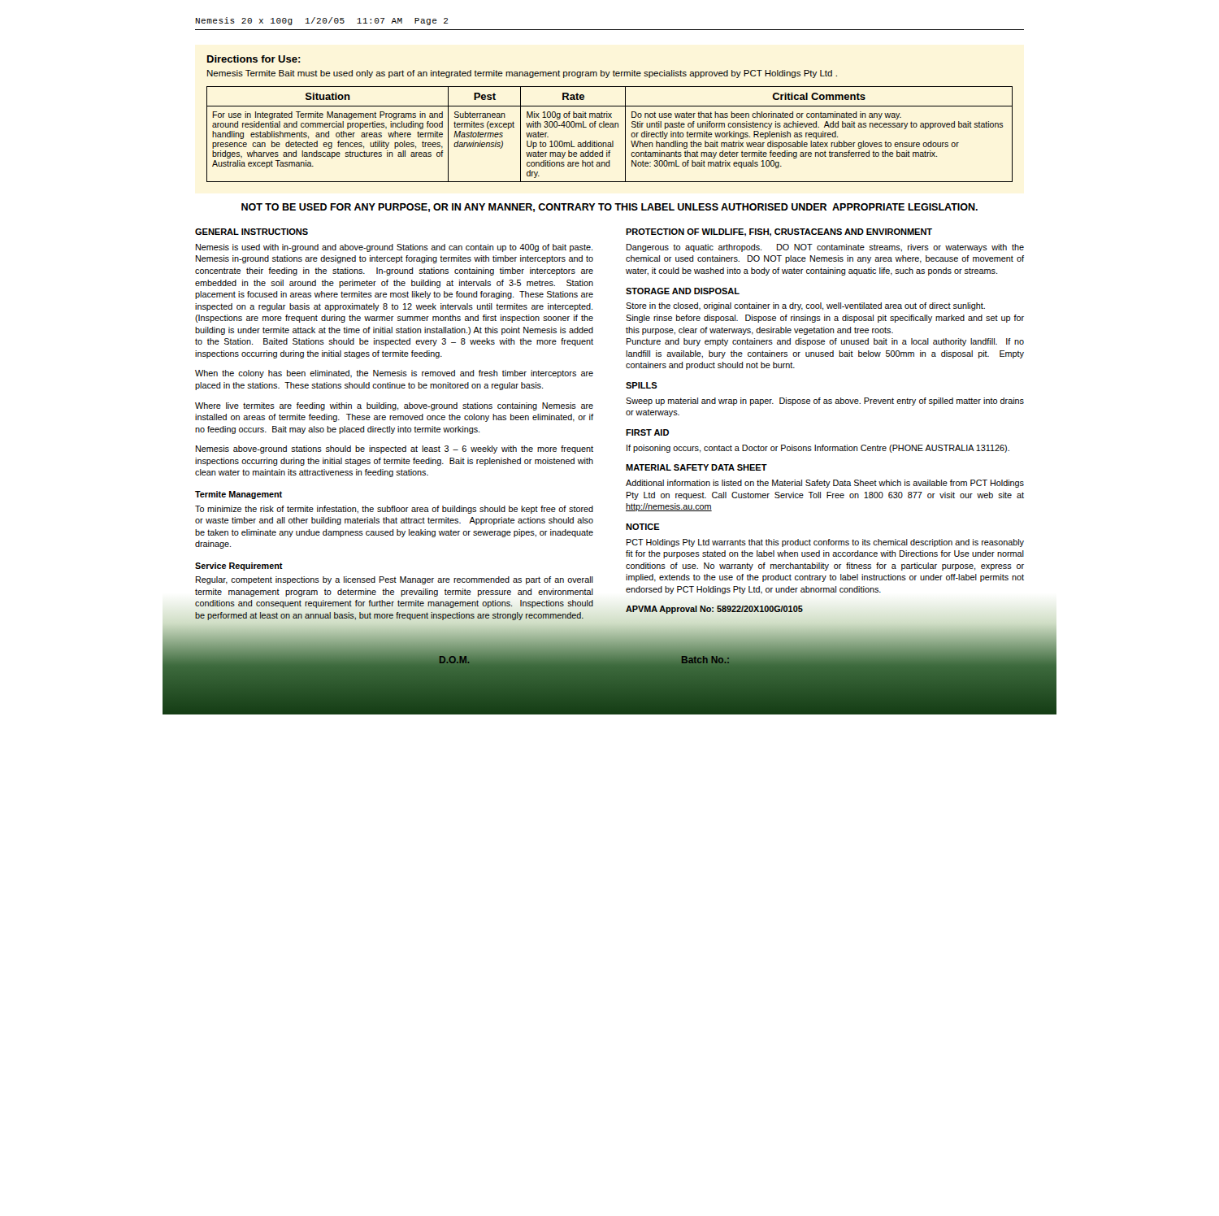Nemesis 20 x 100g 1/20/05 11:07 AM Page 2
Directions for Use:
Nemesis Termite Bait must be used only as part of an integrated termite management program by termite specialists approved by PCT Holdings Pty Ltd .
| Situation | Pest | Rate | Critical Comments |
| --- | --- | --- | --- |
| For use in Integrated Termite Management Programs in and around residential and commercial properties, including food handling establishments, and other areas where termite presence can be detected eg fences, utility poles, trees, bridges, wharves and landscape structures in all areas of Australia except Tasmania. | Subterranean termites (except Mastotermes darwiniensis) | Mix 100g of bait matrix with 300-400mL of clean water. Up to 100mL additional water may be added if conditions are hot and dry. | Do not use water that has been chlorinated or contaminated in any way. Stir until paste of uniform consistency is achieved. Add bait as necessary to approved bait stations or directly into termite workings. Replenish as required. When handling the bait matrix wear disposable latex rubber gloves to ensure odours or contaminants that may deter termite feeding are not transferred to the bait matrix. Note: 300mL of bait matrix equals 100g. |
NOT TO BE USED FOR ANY PURPOSE, OR IN ANY MANNER, CONTRARY TO THIS LABEL UNLESS AUTHORISED UNDER APPROPRIATE LEGISLATION.
General Instructions
Nemesis is used with in-ground and above-ground Stations and can contain up to 400g of bait paste. Nemesis in-ground stations are designed to intercept foraging termites with timber interceptors and to concentrate their feeding in the stations. In-ground stations containing timber interceptors are embedded in the soil around the perimeter of the building at intervals of 3-5 metres. Station placement is focused in areas where termites are most likely to be found foraging. These Stations are inspected on a regular basis at approximately 8 to 12 week intervals until termites are intercepted. (Inspections are more frequent during the warmer summer months and first inspection sooner if the building is under termite attack at the time of initial station installation.) At this point Nemesis is added to the Station. Baited Stations should be inspected every 3 – 8 weeks with the more frequent inspections occurring during the initial stages of termite feeding.
When the colony has been eliminated, the Nemesis is removed and fresh timber interceptors are placed in the stations. These stations should continue to be monitored on a regular basis.
Where live termites are feeding within a building, above-ground stations containing Nemesis are installed on areas of termite feeding. These are removed once the colony has been eliminated, or if no feeding occurs. Bait may also be placed directly into termite workings.
Nemesis above-ground stations should be inspected at least 3 – 6 weekly with the more frequent inspections occurring during the initial stages of termite feeding. Bait is replenished or moistened with clean water to maintain its attractiveness in feeding stations.
Termite Management
To minimize the risk of termite infestation, the subfloor area of buildings should be kept free of stored or waste timber and all other building materials that attract termites. Appropriate actions should also be taken to eliminate any undue dampness caused by leaking water or sewerage pipes, or inadequate drainage.
Service Requirement
Regular, competent inspections by a licensed Pest Manager are recommended as part of an overall termite management program to determine the prevailing termite pressure and environmental conditions and consequent requirement for further termite management options. Inspections should be performed at least on an annual basis, but more frequent inspections are strongly recommended.
Protection of Wildlife, Fish, Crustaceans and Environment
Dangerous to aquatic arthropods. DO NOT contaminate streams, rivers or waterways with the chemical or used containers. DO NOT place Nemesis in any area where, because of movement of water, it could be washed into a body of water containing aquatic life, such as ponds or streams.
Storage and Disposal
Store in the closed, original container in a dry, cool, well-ventilated area out of direct sunlight.
Single rinse before disposal. Dispose of rinsings in a disposal pit specifically marked and set up for this purpose, clear of waterways, desirable vegetation and tree roots.
Puncture and bury empty containers and dispose of unused bait in a local authority landfill. If no landfill is available, bury the containers or unused bait below 500mm in a disposal pit. Empty containers and product should not be burnt.
Spills
Sweep up material and wrap in paper. Dispose of as above. Prevent entry of spilled matter into drains or waterways.
First Aid
If poisoning occurs, contact a Doctor or Poisons Information Centre (PHONE AUSTRALIA 131126).
Material Safety Data Sheet
Additional information is listed on the Material Safety Data Sheet which is available from PCT Holdings Pty Ltd on request. Call Customer Service Toll Free on 1800 630 877 or visit our web site at http://nemesis.au.com
Notice
PCT Holdings Pty Ltd warrants that this product conforms to its chemical description and is reasonably fit for the purposes stated on the label when used in accordance with Directions for Use under normal conditions of use. No warranty of merchantability or fitness for a particular purpose, express or implied, extends to the use of the product contrary to label instructions or under off-label permits not endorsed by PCT Holdings Pty Ltd, or under abnormal conditions.
APVMA Approval No: 58922/20X100G/0105
D.O.M. Batch No.: